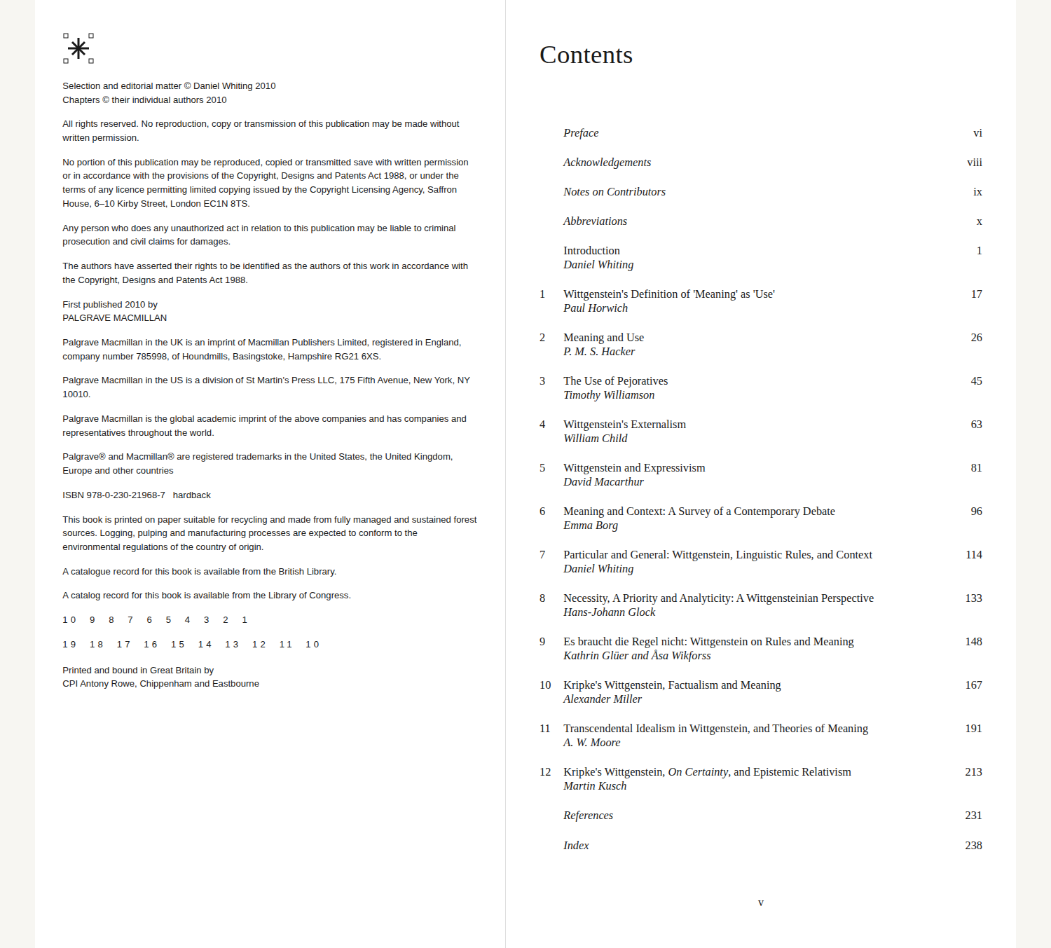Selection and editorial matter © Daniel Whiting 2010
Chapters © their individual authors 2010
All rights reserved. No reproduction, copy or transmission of this publication may be made without written permission.
No portion of this publication may be reproduced, copied or transmitted save with written permission or in accordance with the provisions of the Copyright, Designs and Patents Act 1988, or under the terms of any licence permitting limited copying issued by the Copyright Licensing Agency, Saffron House, 6–10 Kirby Street, London EC1N 8TS.
Any person who does any unauthorized act in relation to this publication may be liable to criminal prosecution and civil claims for damages.
The authors have asserted their rights to be identified as the authors of this work in accordance with the Copyright, Designs and Patents Act 1988.
First published 2010 by
PALGRAVE MACMILLAN
Palgrave Macmillan in the UK is an imprint of Macmillan Publishers Limited, registered in England, company number 785998, of Houndmills, Basingstoke, Hampshire RG21 6XS.
Palgrave Macmillan in the US is a division of St Martin's Press LLC, 175 Fifth Avenue, New York, NY 10010.
Palgrave Macmillan is the global academic imprint of the above companies and has companies and representatives throughout the world.
Palgrave® and Macmillan® are registered trademarks in the United States, the United Kingdom, Europe and other countries
ISBN 978-0-230-21968-7 hardback
This book is printed on paper suitable for recycling and made from fully managed and sustained forest sources. Logging, pulping and manufacturing processes are expected to conform to the environmental regulations of the country of origin.
A catalogue record for this book is available from the British Library.
A catalog record for this book is available from the Library of Congress.
10 9 8 7 6 5 4 3 2 1
19 18 17 16 15 14 13 12 11 10
Printed and bound in Great Britain by
CPI Antony Rowe, Chippenham and Eastbourne
Contents
| | Preface | vi |
| | Acknowledgements | viii |
| | Notes on Contributors | ix |
| | Abbreviations | x |
| | Introduction Daniel Whiting | 1 |
| 1 | Wittgenstein's Definition of 'Meaning' as 'Use' Paul Horwich | 17 |
| 2 | Meaning and Use P. M. S. Hacker | 26 |
| 3 | The Use of Pejoratives Timothy Williamson | 45 |
| 4 | Wittgenstein's Externalism William Child | 63 |
| 5 | Wittgenstein and Expressivism David Macarthur | 81 |
| 6 | Meaning and Context: A Survey of a Contemporary Debate Emma Borg | 96 |
| 7 | Particular and General: Wittgenstein, Linguistic Rules, and Context Daniel Whiting | 114 |
| 8 | Necessity, A Priority and Analyticity: A Wittgensteinian Perspective Hans-Johann Glock | 133 |
| 9 | Es braucht die Regel nicht: Wittgenstein on Rules and Meaning Kathrin Glüer and Åsa Wikforss | 148 |
| 10 | Kripke's Wittgenstein, Factualism and Meaning Alexander Miller | 167 |
| 11 | Transcendental Idealism in Wittgenstein, and Theories of Meaning A. W. Moore | 191 |
| 12 | Kripke's Wittgenstein, On Certainty , and Epistemic Relativism Martin Kusch | 213 |
| | References | 231 |
| | Index | 238 |
v